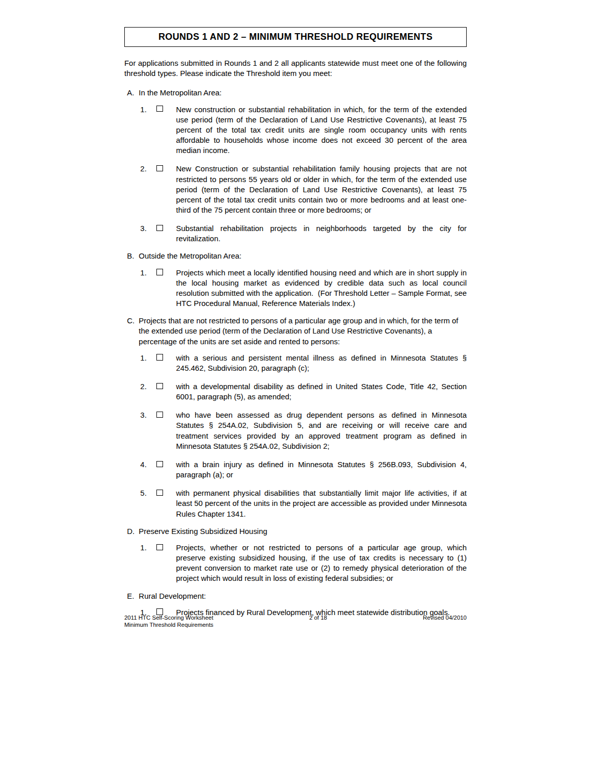ROUNDS 1 AND 2 – MINIMUM THRESHOLD REQUIREMENTS
For applications submitted in Rounds 1 and 2 all applicants statewide must meet one of the following threshold types. Please indicate the Threshold item you meet:
A.
In the Metropolitan Area:
1. New construction or substantial rehabilitation in which, for the term of the extended use period (term of the Declaration of Land Use Restrictive Covenants), at least 75 percent of the total tax credit units are single room occupancy units with rents affordable to households whose income does not exceed 30 percent of the area median income.
2. New Construction or substantial rehabilitation family housing projects that are not restricted to persons 55 years old or older in which, for the term of the extended use period (term of the Declaration of Land Use Restrictive Covenants), at least 75 percent of the total tax credit units contain two or more bedrooms and at least one-third of the 75 percent contain three or more bedrooms; or
3. Substantial rehabilitation projects in neighborhoods targeted by the city for revitalization.
B.
Outside the Metropolitan Area:
1. Projects which meet a locally identified housing need and which are in short supply in the local housing market as evidenced by credible data such as local council resolution submitted with the application. (For Threshold Letter – Sample Format, see HTC Procedural Manual, Reference Materials Index.)
C.
Projects that are not restricted to persons of a particular age group and in which, for the term of the extended use period (term of the Declaration of Land Use Restrictive Covenants), a percentage of the units are set aside and rented to persons:
1. with a serious and persistent mental illness as defined in Minnesota Statutes § 245.462, Subdivision 20, paragraph (c);
2. with a developmental disability as defined in United States Code, Title 42, Section 6001, paragraph (5), as amended;
3. who have been assessed as drug dependent persons as defined in Minnesota Statutes § 254A.02, Subdivision 5, and are receiving or will receive care and treatment services provided by an approved treatment program as defined in Minnesota Statutes § 254A.02, Subdivision 2;
4. with a brain injury as defined in Minnesota Statutes § 256B.093, Subdivision 4, paragraph (a); or
5. with permanent physical disabilities that substantially limit major life activities, if at least 50 percent of the units in the project are accessible as provided under Minnesota Rules Chapter 1341.
D.
Preserve Existing Subsidized Housing
1. Projects, whether or not restricted to persons of a particular age group, which preserve existing subsidized housing, if the use of tax credits is necessary to (1) prevent conversion to market rate use or (2) to remedy physical deterioration of the project which would result in loss of existing federal subsidies; or
E.
Rural Development:
1. Projects financed by Rural Development, which meet statewide distribution goals.
2011 HTC Self-Scoring Worksheet Minimum Threshold Requirements
2 of 18
Revised 04/2010